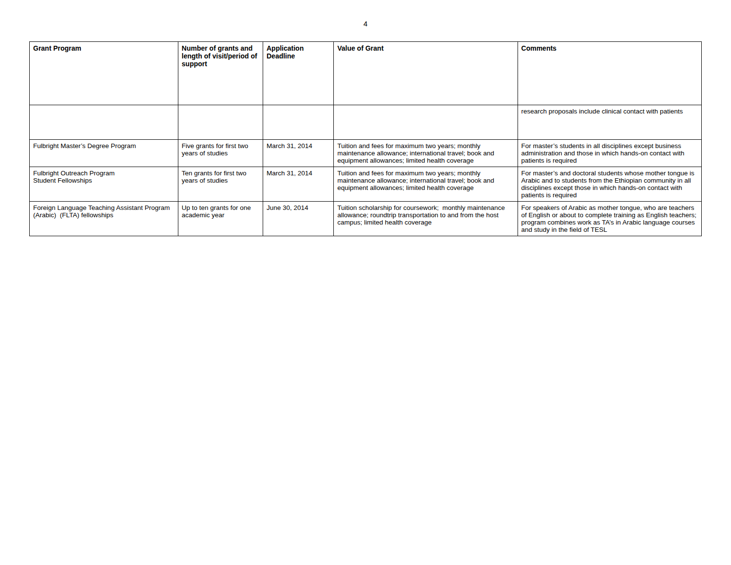4
| Grant Program | Number of grants and length of visit/period of support | Application Deadline | Value of Grant | Comments |
| --- | --- | --- | --- | --- |
| | | | | research proposals include clinical contact with patients |
| Fulbright Master’s Degree Program | Five grants for first two years of studies | March 31, 2014 | Tuition and fees for maximum two years; monthly maintenance allowance; international travel; book and equipment allowances; limited health coverage | For master’s students in all disciplines except business administration and those in which hands-on contact with patients is required |
| Fulbright Outreach Program Student Fellowships | Ten grants for first two years of studies | March 31, 2014 | Tuition and fees for maximum two years; monthly maintenance allowance; international travel; book and equipment allowances; limited health coverage | For master’s and doctoral students whose mother tongue is Arabic and to students from the Ethiopian community in all disciplines except those in which hands-on contact with patients is required |
| Foreign Language Teaching Assistant Program (Arabic) (FLTA) fellowships | Up to ten grants for one academic year | June 30, 2014 | Tuition scholarship for coursework; monthly maintenance allowance; roundtrip transportation to and from the host campus; limited health coverage | For speakers of Arabic as mother tongue, who are teachers of English or about to complete training as English teachers; program combines work as TA’s in Arabic language courses and study in the field of TESL |